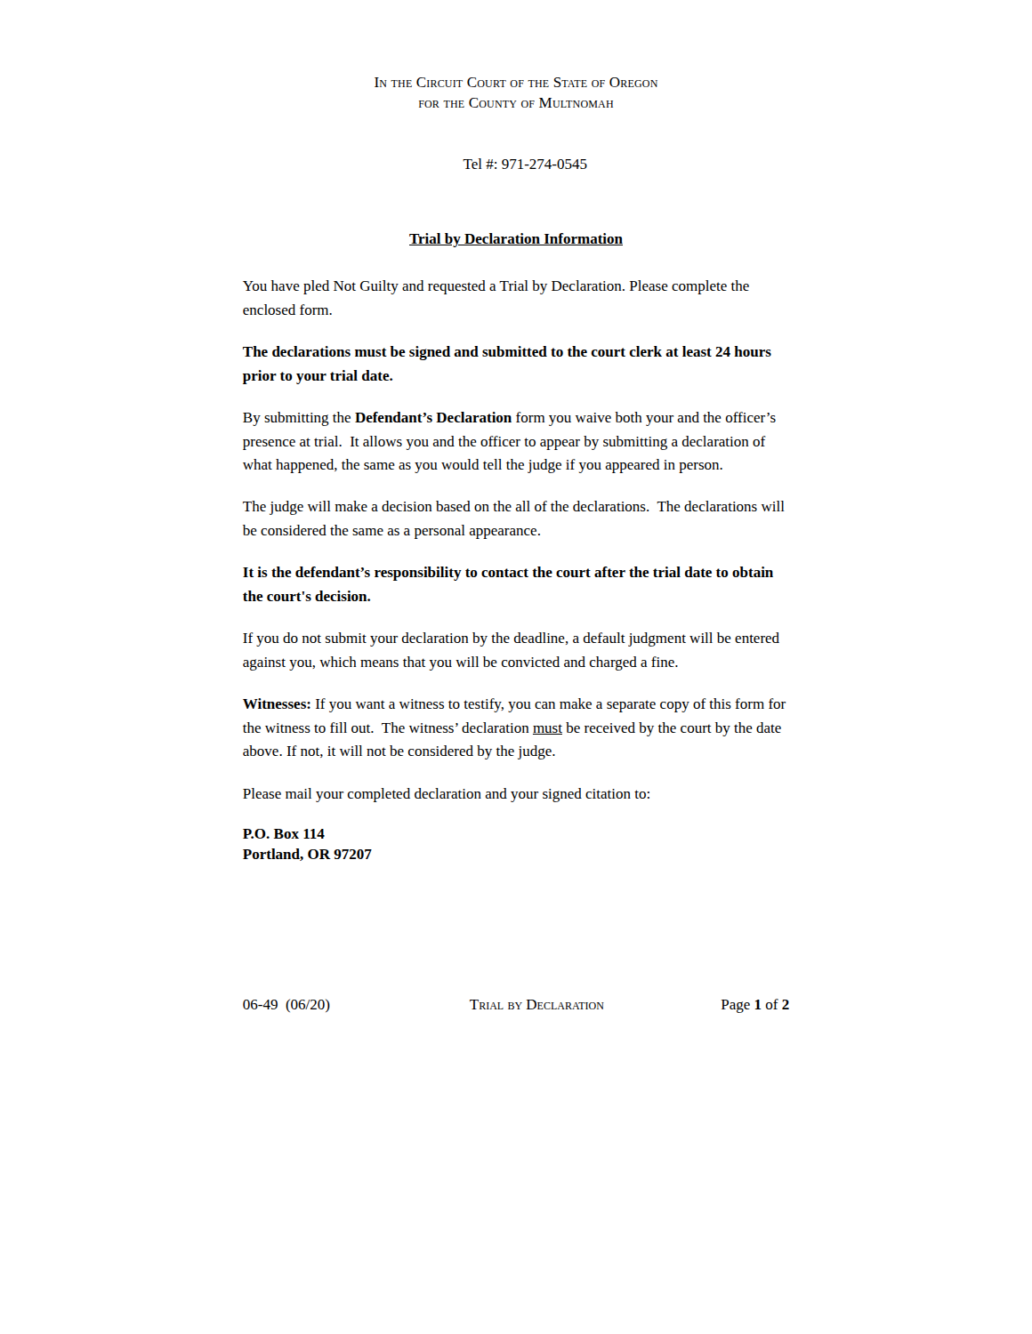In the Circuit Court of the State of Oregon
for the County of Multnomah
Tel #: 971-274-0545
Trial by Declaration Information
You have pled Not Guilty and requested a Trial by Declaration. Please complete the enclosed form.
The declarations must be signed and submitted to the court clerk at least 24 hours prior to your trial date.
By submitting the Defendant’s Declaration form you waive both your and the officer’s presence at trial. It allows you and the officer to appear by submitting a declaration of what happened, the same as you would tell the judge if you appeared in person.
The judge will make a decision based on the all of the declarations. The declarations will be considered the same as a personal appearance.
It is the defendant’s responsibility to contact the court after the trial date to obtain the court's decision.
If you do not submit your declaration by the deadline, a default judgment will be entered against you, which means that you will be convicted and charged a fine.
Witnesses: If you want a witness to testify, you can make a separate copy of this form for the witness to fill out. The witness’ declaration must be received by the court by the date above. If not, it will not be considered by the judge.
Please mail your completed declaration and your signed citation to:
P.O. Box 114
Portland, OR 97207
06-49 (06/20)
Trial by Declaration
Page 1 of 2